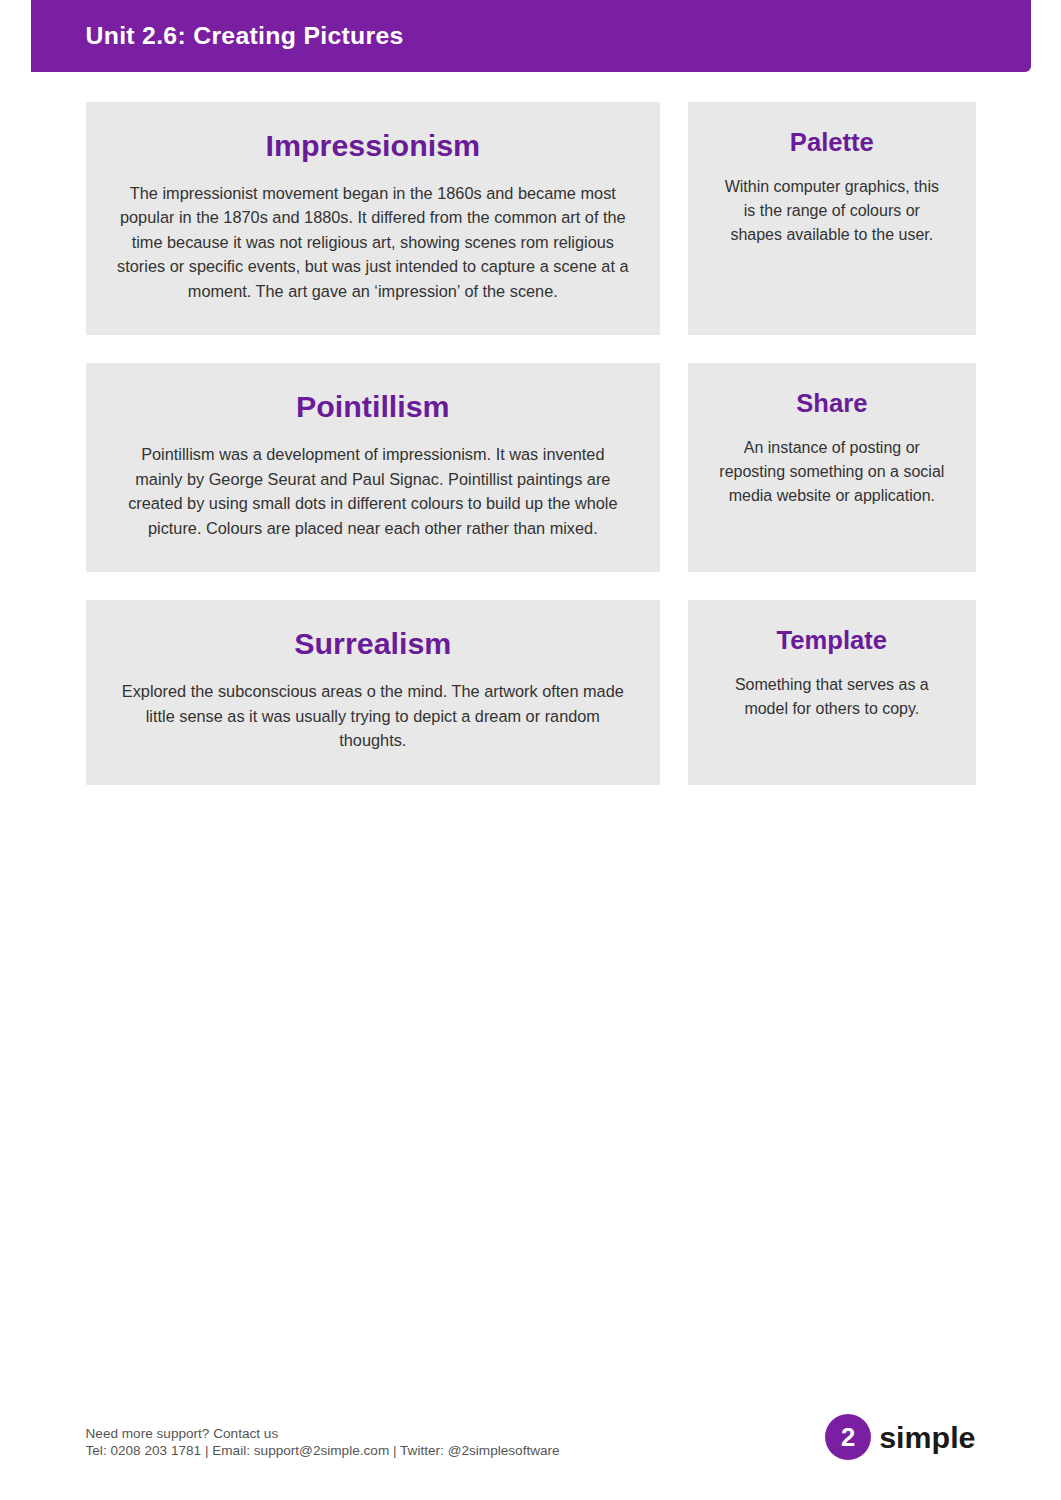Unit 2.6: Creating Pictures
Impressionism
The impressionist movement began in the 1860s and became most popular in the 1870s and 1880s. It differed from the common art of the time because it was not religious art, showing scenes rom religious stories or specific events, but was just intended to capture a scene at a moment. The art gave an ‘impression’ of the scene.
Palette
Within computer graphics, this is the range of colours or shapes available to the user.
Pointillism
Pointillism was a development of impressionism. It was invented mainly by George Seurat and Paul Signac. Pointillist paintings are created by using small dots in different colours to build up the whole picture. Colours are placed near each other rather than mixed.
Share
An instance of posting or reposting something on a social media website or application.
Surrealism
Explored the subconscious areas o the mind. The artwork often made little sense as it was usually trying to depict a dream or random thoughts.
Template
Something that serves as a model for others to copy.
Need more support? Contact us
Tel: 0208 203 1781 | Email: support@2simple.com | Twitter: @2simplesoftware
2 simple